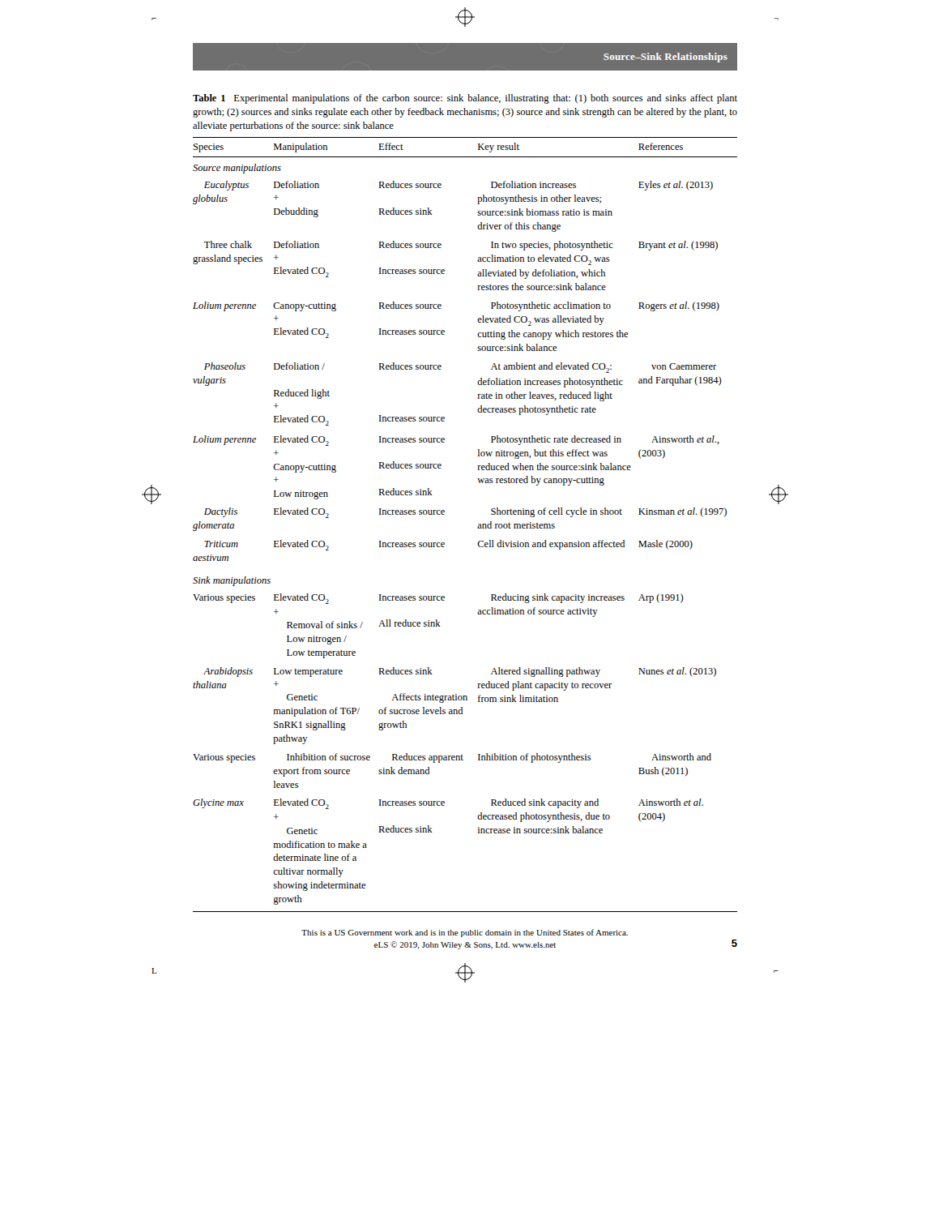⌐ ¬ L ⌐
Source–Sink Relationships
Table 1 Experimental manipulations of the carbon source: sink balance, illustrating that: (1) both sources and sinks affect plant growth; (2) sources and sinks regulate each other by feedback mechanisms; (3) source and sink strength can be altered by the plant, to alleviate perturbations of the source: sink balance
| Species | Manipulation | Effect | Key result | References |
| --- | --- | --- | --- | --- |
| Source manipulations |
| Eucalyptus globulus | Defoliation + Debudding | Reduces source Reduces sink | Defoliation increases photosynthesis in other leaves; source:sink biomass ratio is main driver of this change | Eyles et al . (2013) |
| Three chalk grassland species | Defoliation + Elevated CO 2 | Reduces source Increases source | In two species, photosynthetic acclimation to elevated CO 2 was alleviated by defoliation, which restores the source:sink balance | Bryant et al . (1998) |
| Lolium perenne | Canopy-cutting + Elevated CO 2 | Reduces source Increases source | Photosynthetic acclimation to elevated CO 2 was alleviated by cutting the canopy which restores the source:sink balance | Rogers et al . (1998) |
| Phaseolus vulgaris | Defoliation / Reduced light + Elevated CO 2 | Reduces source Increases source | At ambient and elevated CO 2 : defoliation increases photosynthetic rate in other leaves, reduced light decreases photosynthetic rate | von Caemmerer and Farquhar (1984) |
| Lolium perenne | Elevated CO 2 + Canopy-cutting + Low nitrogen | Increases source Reduces source Reduces sink | Photosynthetic rate decreased in low nitrogen, but this effect was reduced when the source:sink balance was restored by canopy-cutting | Ainsworth et al ., (2003) |
| Dactylis glomerata | Elevated CO 2 | Increases source | Shortening of cell cycle in shoot and root meristems | Kinsman et al . (1997) |
| Triticum aestivum | Elevated CO 2 | Increases source | Cell division and expansion affected | Masle (2000) |
| Sink manipulations |
| Various species | Elevated CO 2 + Removal of sinks / Low nitrogen / Low temperature | Increases source All reduce sink | Reducing sink capacity increases acclimation of source activity | Arp (1991) |
| Arabidopsis thaliana | Low temperature + Genetic manipulation of T6P/ SnRK1 signalling pathway | Reduces sink Affects integration of sucrose levels and growth | Altered signalling pathway reduced plant capacity to recover from sink limitation | Nunes et al . (2013) |
| Various species | Inhibition of sucrose export from source leaves | Reduces apparent sink demand | Inhibition of photosynthesis | Ainsworth and Bush (2011) |
| Glycine max | Elevated CO 2 + Genetic modification to make a determinate line of a cultivar normally showing indeterminate growth | Increases source Reduces sink | Reduced sink capacity and decreased photosynthesis, due to increase in source:sink balance | Ainsworth et al . (2004) |
This is a US Government work and is in the public domain in the United States of America. eLS © 2019, John Wiley & Sons, Ltd. www.els.net 5